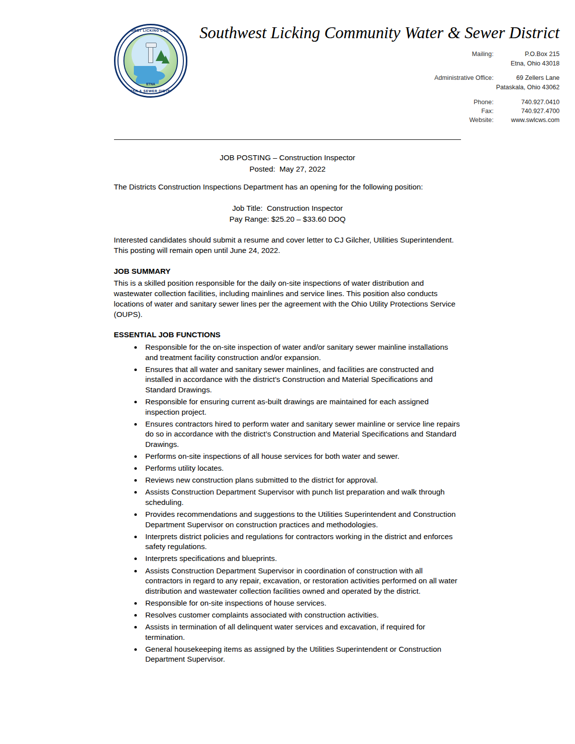SOUTHWEST LICKING COMMUNITY
ETNA
WATER & SEWER DISTRICT
Southwest Licking Community Water & Sewer District
Mailing: P.O.Box 215
Etna, Ohio 43018
Administrative Office: 69 Zellers Lane
Pataskala, Ohio 43062
Phone: 740.927.0410
Fax: 740.927.4700
Website: www.swlcws.com
JOB POSTING – Construction Inspector
Posted: May 27, 2022
The Districts Construction Inspections Department has an opening for the following position:
Job Title: Construction Inspector
Pay Range: $25.20 – $33.60 DOQ
Interested candidates should submit a resume and cover letter to CJ Gilcher, Utilities Superintendent. This posting will remain open until June 24, 2022.
JOB SUMMARY
This is a skilled position responsible for the daily on-site inspections of water distribution and wastewater collection facilities, including mainlines and service lines. This position also conducts locations of water and sanitary sewer lines per the agreement with the Ohio Utility Protections Service (OUPS).
ESSENTIAL JOB FUNCTIONS
Responsible for the on-site inspection of water and/or sanitary sewer mainline installations and treatment facility construction and/or expansion.
Ensures that all water and sanitary sewer mainlines, and facilities are constructed and installed in accordance with the district’s Construction and Material Specifications and Standard Drawings.
Responsible for ensuring current as-built drawings are maintained for each assigned inspection project.
Ensures contractors hired to perform water and sanitary sewer mainline or service line repairs do so in accordance with the district’s Construction and Material Specifications and Standard Drawings.
Performs on-site inspections of all house services for both water and sewer.
Performs utility locates.
Reviews new construction plans submitted to the district for approval.
Assists Construction Department Supervisor with punch list preparation and walk through scheduling.
Provides recommendations and suggestions to the Utilities Superintendent and Construction Department Supervisor on construction practices and methodologies.
Interprets district policies and regulations for contractors working in the district and enforces safety regulations.
Interprets specifications and blueprints.
Assists Construction Department Supervisor in coordination of construction with all contractors in regard to any repair, excavation, or restoration activities performed on all water distribution and wastewater collection facilities owned and operated by the district.
Responsible for on-site inspections of house services.
Resolves customer complaints associated with construction activities.
Assists in termination of all delinquent water services and excavation, if required for termination.
General housekeeping items as assigned by the Utilities Superintendent or Construction Department Supervisor.